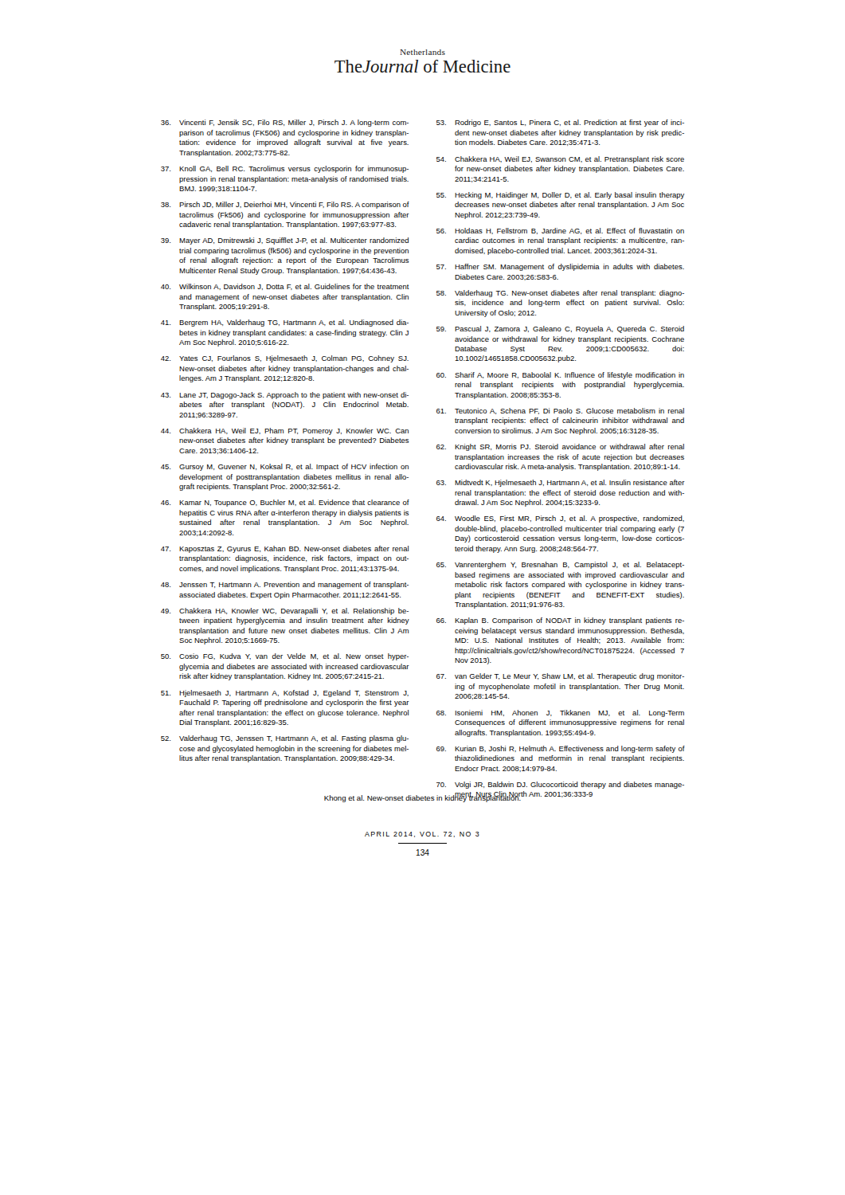Netherlands
The Journal of Medicine
36. Vincenti F, Jensik SC, Filo RS, Miller J, Pirsch J. A long-term comparison of tacrolimus (FK506) and cyclosporine in kidney transplantation: evidence for improved allograft survival at five years. Transplantation. 2002;73:775-82.
37. Knoll GA, Bell RC. Tacrolimus versus cyclosporin for immunosuppression in renal transplantation: meta-analysis of randomised trials. BMJ. 1999;318:1104-7.
38. Pirsch JD, Miller J, Deierhoi MH, Vincenti F, Filo RS. A comparison of tacrolimus (Fk506) and cyclosporine for immunosuppression after cadaveric renal transplantation. Transplantation. 1997;63:977-83.
39. Mayer AD, Dmitrewski J, Squifflet J-P, et al. Multicenter randomized trial comparing tacrolimus (fk506) and cyclosporine in the prevention of renal allograft rejection: a report of the European Tacrolimus Multicenter Renal Study Group. Transplantation. 1997;64:436-43.
40. Wilkinson A, Davidson J, Dotta F, et al. Guidelines for the treatment and management of new-onset diabetes after transplantation. Clin Transplant. 2005;19:291-8.
41. Bergrem HA, Valderhaug TG, Hartmann A, et al. Undiagnosed diabetes in kidney transplant candidates: a case-finding strategy. Clin J Am Soc Nephrol. 2010;5:616-22.
42. Yates CJ, Fourlanos S, Hjelmesaeth J, Colman PG, Cohney SJ. New-onset diabetes after kidney transplantation-changes and challenges. Am J Transplant. 2012;12:820-8.
43. Lane JT, Dagogo-Jack S. Approach to the patient with new-onset diabetes after transplant (NODAT). J Clin Endocrinol Metab. 2011;96:3289-97.
44. Chakkera HA, Weil EJ, Pham PT, Pomeroy J, Knowler WC. Can new-onset diabetes after kidney transplant be prevented? Diabetes Care. 2013;36:1406-12.
45. Gursoy M, Guvener N, Koksal R, et al. Impact of HCV infection on development of posttransplantation diabetes mellitus in renal allograft recipients. Transplant Proc. 2000;32:561-2.
46. Kamar N, Toupance O, Buchler M, et al. Evidence that clearance of hepatitis C virus RNA after α-interferon therapy in dialysis patients is sustained after renal transplantation. J Am Soc Nephrol. 2003;14:2092-8.
47. Kaposztas Z, Gyurus E, Kahan BD. New-onset diabetes after renal transplantation: diagnosis, incidence, risk factors, impact on outcomes, and novel implications. Transplant Proc. 2011;43:1375-94.
48. Jenssen T, Hartmann A. Prevention and management of transplant-associated diabetes. Expert Opin Pharmacother. 2011;12:2641-55.
49. Chakkera HA, Knowler WC, Devarapalli Y, et al. Relationship between inpatient hyperglycemia and insulin treatment after kidney transplantation and future new onset diabetes mellitus. Clin J Am Soc Nephrol. 2010;5:1669-75.
50. Cosio FG, Kudva Y, van der Velde M, et al. New onset hyperglycemia and diabetes are associated with increased cardiovascular risk after kidney transplantation. Kidney Int. 2005;67:2415-21.
51. Hjelmesaeth J, Hartmann A, Kofstad J, Egeland T, Stenstrom J, Fauchald P. Tapering off prednisolone and cyclosporin the first year after renal transplantation: the effect on glucose tolerance. Nephrol Dial Transplant. 2001;16:829-35.
52. Valderhaug TG, Jenssen T, Hartmann A, et al. Fasting plasma glucose and glycosylated hemoglobin in the screening for diabetes mellitus after renal transplantation. Transplantation. 2009;88:429-34.
53. Rodrigo E, Santos L, Pinera C, et al. Prediction at first year of incident new-onset diabetes after kidney transplantation by risk prediction models. Diabetes Care. 2012;35:471-3.
54. Chakkera HA, Weil EJ, Swanson CM, et al. Pretransplant risk score for new-onset diabetes after kidney transplantation. Diabetes Care. 2011;34:2141-5.
55. Hecking M, Haidinger M, Doller D, et al. Early basal insulin therapy decreases new-onset diabetes after renal transplantation. J Am Soc Nephrol. 2012;23:739-49.
56. Holdaas H, Fellstrom B, Jardine AG, et al. Effect of fluvastatin on cardiac outcomes in renal transplant recipients: a multicentre, randomised, placebo-controlled trial. Lancet. 2003;361:2024-31.
57. Haffner SM. Management of dyslipidemia in adults with diabetes. Diabetes Care. 2003;26:S83-6.
58. Valderhaug TG. New-onset diabetes after renal transplant: diagnosis, incidence and long-term effect on patient survival. Oslo: University of Oslo; 2012.
59. Pascual J, Zamora J, Galeano C, Royuela A, Quereda C. Steroid avoidance or withdrawal for kidney transplant recipients. Cochrane Database Syst Rev. 2009;1:CD005632. doi: 10.1002/14651858.CD005632.pub2.
60. Sharif A, Moore R, Baboolal K. Influence of lifestyle modification in renal transplant recipients with postprandial hyperglycemia. Transplantation. 2008;85:353-8.
61. Teutonico A, Schena PF, Di Paolo S. Glucose metabolism in renal transplant recipients: effect of calcineurin inhibitor withdrawal and conversion to sirolimus. J Am Soc Nephrol. 2005;16:3128-35.
62. Knight SR, Morris PJ. Steroid avoidance or withdrawal after renal transplantation increases the risk of acute rejection but decreases cardiovascular risk. A meta-analysis. Transplantation. 2010;89:1-14.
63. Midtvedt K, Hjelmesaeth J, Hartmann A, et al. Insulin resistance after renal transplantation: the effect of steroid dose reduction and withdrawal. J Am Soc Nephrol. 2004;15:3233-9.
64. Woodle ES, First MR, Pirsch J, et al. A prospective, randomized, double-blind, placebo-controlled multicenter trial comparing early (7 Day) corticosteroid cessation versus long-term, low-dose corticosteroid therapy. Ann Surg. 2008;248:564-77.
65. Vanrenterghem Y, Bresnahan B, Campistol J, et al. Belatacept-based regimens are associated with improved cardiovascular and metabolic risk factors compared with cyclosporine in kidney transplant recipients (BENEFIT and BENEFIT-EXT studies). Transplantation. 2011;91:976-83.
66. Kaplan B. Comparison of NODAT in kidney transplant patients receiving belatacept versus standard immunosuppression. Bethesda, MD: U.S. National Institutes of Health; 2013. Available from: http://clinicaltrials.gov/ct2/show/record/NCT01875224. (Accessed 7 Nov 2013).
67. van Gelder T, Le Meur Y, Shaw LM, et al. Therapeutic drug monitoring of mycophenolate mofetil in transplantation. Ther Drug Monit. 2006;28:145-54.
68. Isoniemi HM, Ahonen J, Tikkanen MJ, et al. Long-Term Consequences of different immunosuppressive regimens for renal allografts. Transplantation. 1993;55:494-9.
69. Kurian B, Joshi R, Helmuth A. Effectiveness and long-term safety of thiazolidinediones and metformin in renal transplant recipients. Endocr Pract. 2008;14:979-84.
70. Volgi JR, Baldwin DJ. Glucocorticoid therapy and diabetes management. Nurs Clin North Am. 2001;36:333-9
Khong et al. New-onset diabetes in kidney transplantation.
April 2014, vol. 72, no 3
134